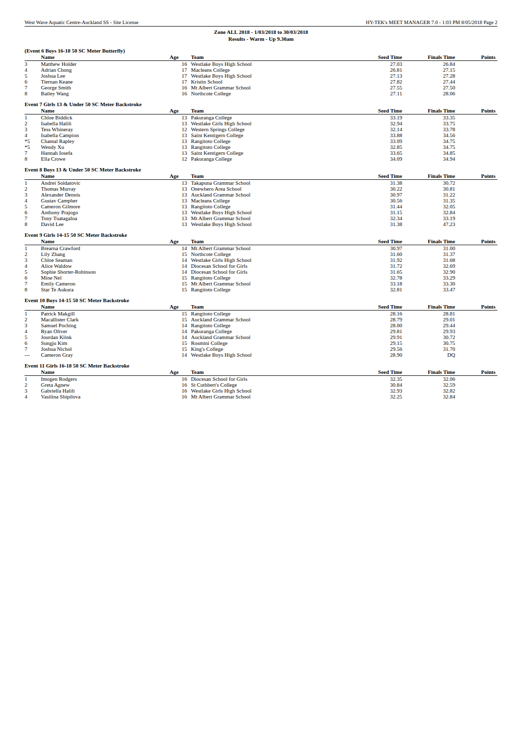West Wave Aquatic Centre-Auckland SS - Site License HY-TEK's MEET MANAGER 7.0 - 1:03 PM 8/05/2018 Page 2
Zone ALL 2018 - 1/03/2018 to 30/03/2018
Results - Warm - Up 9.30am
(Event 6 Boys 16-18 50 SC Meter Butterfly)
| | Name | Age | Team | Seed Time | Finals Time | Points |
| --- | --- | --- | --- | --- | --- | --- |
| 3 | Matthew Holder | 16 | Westlake Boys High School | 27.03 | 26.84 | |
| 4 | Adrian Chong | 17 | Macleans College | 26.81 | 27.15 | |
| 5 | Joshua Lee | 17 | Westlake Boys High School | 27.13 | 27.28 | |
| 6 | Tiernan Keane | 17 | Kristin School | 27.82 | 27.44 | |
| 7 | George Smith | 16 | Mt Albert Grammar School | 27.55 | 27.50 | |
| 8 | Bailey Wang | 16 | Northcote College | 27.11 | 28.06 | |
Event 7 Girls 13 & Under 50 SC Meter Backstroke
| | Name | Age | Team | Seed Time | Finals Time | Points |
| --- | --- | --- | --- | --- | --- | --- |
| 1 | Chloe Biddick | 13 | Pakuranga College | 33.19 | 33.35 | |
| 2 | Isabella Halili | 13 | Westlake Girls High School | 32.94 | 33.75 | |
| 3 | Tess Whineray | 12 | Western Springs College | 32.14 | 33.78 | |
| 4 | Isabella Campion | 13 | Saint Kentigern College | 33.88 | 34.56 | |
| *5 | Chantal Rapley | 13 | Rangitoto College | 33.09 | 34.75 | |
| *5 | Wendy Xu | 13 | Rangitoto College | 32.85 | 34.75 | |
| 7 | Hannah Iosefa | 13 | Saint Kentigern College | 33.65 | 34.85 | |
| 8 | Ella Crowe | 12 | Pakuranga College | 34.09 | 34.94 | |
Event 8 Boys 13 & Under 50 SC Meter Backstroke
| | Name | Age | Team | Seed Time | Finals Time | Points |
| --- | --- | --- | --- | --- | --- | --- |
| 1 | Andrei Soldatovic | 13 | Takapuna Grammar School | 31.38 | 30.72 | |
| 2 | Thomas Murray | 13 | Onewhero Area School | 30.22 | 30.81 | |
| 3 | Alexander Dennis | 13 | Auckland Grammar School | 30.97 | 31.22 | |
| 4 | Gustav Campher | 13 | Macleans College | 30.56 | 31.35 | |
| 5 | Cameron Gilmore | 13 | Rangitoto College | 31.44 | 32.05 | |
| 6 | Anthony Prajogo | 13 | Westlake Boys High School | 31.15 | 32.84 | |
| 7 | Tony Tuatagaloa | 13 | Mt Albert Grammar School | 32.34 | 33.19 | |
| 8 | David Lee | 13 | Westlake Boys High School | 31.38 | 47.23 | |
Event 9 Girls 14-15 50 SC Meter Backstroke
| | Name | Age | Team | Seed Time | Finals Time | Points |
| --- | --- | --- | --- | --- | --- | --- |
| 1 | Brearna Crawford | 14 | Mt Albert Grammar School | 30.97 | 31.00 | |
| 2 | Lily Zhang | 15 | Northcote College | 31.60 | 31.37 | |
| 3 | Chloe Seaman | 14 | Westlake Girls High School | 31.92 | 31.68 | |
| 4 | Alice Waldow | 14 | Diocesan School for Girls | 31.72 | 32.69 | |
| 5 | Sophie Shorter-Robinson | 14 | Diocesan School for Girls | 31.65 | 32.90 | |
| 6 | Mine Nel | 15 | Rangitoto College | 32.78 | 33.29 | |
| 7 | Emily Cameron | 15 | Mt Albert Grammar School | 33.18 | 33.30 | |
| 8 | Star Te Aukura | 15 | Rangitoto College | 32.81 | 33.47 | |
Event 10 Boys 14-15 50 SC Meter Backstroke
| | Name | Age | Team | Seed Time | Finals Time | Points |
| --- | --- | --- | --- | --- | --- | --- |
| 1 | Patrick Makgill | 15 | Rangitoto College | 28.16 | 28.81 | |
| 2 | Macallister Clark | 15 | Auckland Grammar School | 28.79 | 29.01 | |
| 3 | Samuel Poching | 14 | Rangitoto College | 28.00 | 29.44 | |
| 4 | Ryan Oliver | 14 | Pakuranga College | 29.81 | 29.93 | |
| 5 | Jourdan Klink | 14 | Auckland Grammar School | 29.91 | 30.72 | |
| 6 | Sungju Kim | 15 | Rosmini College | 29.15 | 30.75 | |
| 7 | Joshua Nichol | 15 | King's College | 29.56 | 31.70 | |
| --- | Cameron Gray | 14 | Westlake Boys High School | 28.90 | DQ | |
Event 11 Girls 16-18 50 SC Meter Backstroke
| | Name | Age | Team | Seed Time | Finals Time | Points |
| --- | --- | --- | --- | --- | --- | --- |
| 1 | Imogen Rodgers | 16 | Diocesan School for Girls | 32.35 | 32.06 | |
| 2 | Greta Agnew | 16 | St Cuthbert's College | 30.84 | 32.59 | |
| 3 | Gabriella Halili | 16 | Westlake Girls High School | 32.93 | 32.82 | |
| 4 | Vasilina Shipilova | 16 | Mt Albert Grammar School | 32.25 | 32.84 | |